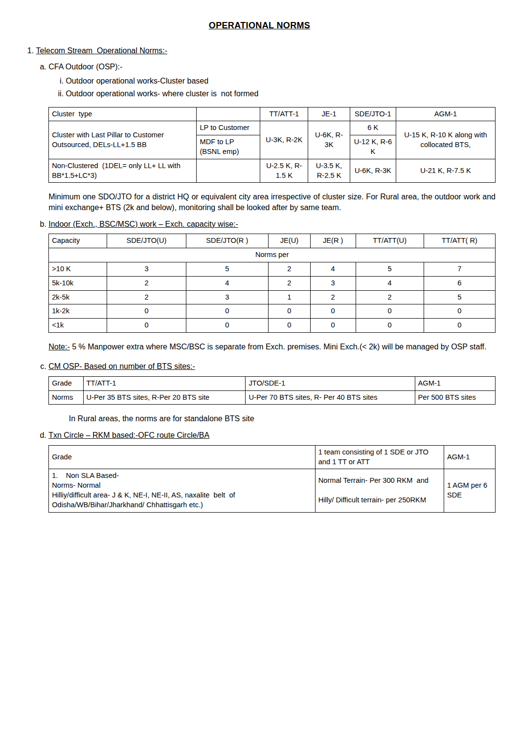OPERATIONAL NORMS
Telecom Stream Operational Norms:-
CFA Outdoor (OSP):-
Outdoor operational works-Cluster based
Outdoor operational works- where cluster is not formed
| Cluster type | | TT/ATT-1 | JE-1 | SDE/JTO-1 | AGM-1 |
| --- | --- | --- | --- | --- | --- |
| Cluster with Last Pillar to Customer Outsourced, DELs-LL+1.5 BB | LP to Customer | U-3K, R-2K | U-6K, R-3K | 6 K | U-15 K, R-10 K along with collocated BTS, |
| MDF to LP (BSNL emp) | U-12 K, R-6 K |
| Non-Clustered (1DEL= only LL+ LL with BB*1.5+LC*3) | | U-2.5 K, R-1.5 K | U-3.5 K, R-2.5 K | U-6K, R-3K | U-21 K, R-7.5 K |
Minimum one SDO/JTO for a district HQ or equivalent city area irrespective of cluster size. For Rural area, the outdoor work and mini exchange+ BTS (2k and below), monitoring shall be looked after by same team.
Indoor (Exch., BSC/MSC) work – Exch. capacity wise:-
| Capacity | SDE/JTO(U) | SDE/JTO(R ) | JE(U) | JE(R ) | TT/ATT(U) | TT/ATT( R) |
| --- | --- | --- | --- | --- | --- | --- |
| Norms per |
| >10 K | 3 | 5 | 2 | 4 | 5 | 7 |
| 5k-10k | 2 | 4 | 2 | 3 | 4 | 6 |
| 2k-5k | 2 | 3 | 1 | 2 | 2 | 5 |
| 1k-2k | 0 | 0 | 0 | 0 | 0 | 0 |
| <1k | 0 | 0 | 0 | 0 | 0 | 0 |
Note:- 5 % Manpower extra where MSC/BSC is separate from Exch. premises. Mini Exch.(< 2k) will be managed by OSP staff.
CM OSP- Based on number of BTS sites:-
| Grade | TT/ATT-1 | JTO/SDE-1 | AGM-1 |
| --- | --- | --- | --- |
| Norms | U-Per 35 BTS sites, R-Per 20 BTS site | U-Per 70 BTS sites, R- Per 40 BTS sites | Per 500 BTS sites |
In Rural areas, the norms are for standalone BTS site
Txn Circle – RKM based:-OFC route Circle/BA
| Grade | 1 team consisting of 1 SDE or JTO and 1 TT or ATT | AGM-1 |
| --- | --- | --- |
| 1. Non SLA Based- Norms- Normal Hilliy/difficult area- J & K, NE-I, NE-II, AS, naxalite belt of Odisha/WB/Bihar/Jharkhand/ Chhattisgarh etc.) | Normal Terrain- Per 300 RKM and Hilly/ Difficult terrain- per 250RKM | 1 AGM per 6 SDE |